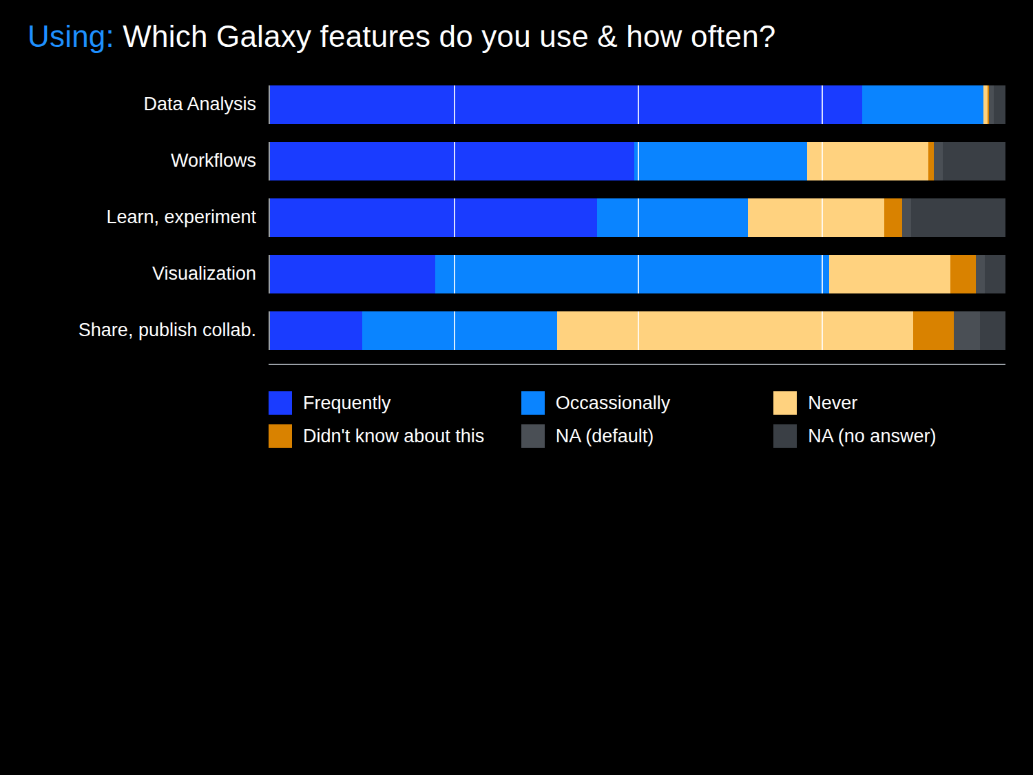Using: Which Galaxy features do you use & how often?
Data Analysis
Workflows
Learn, experiment
Visualization
Share, publish collab.
Frequently
Occassionally
Never
Didn't know about this
NA (default)
NA (no answer)